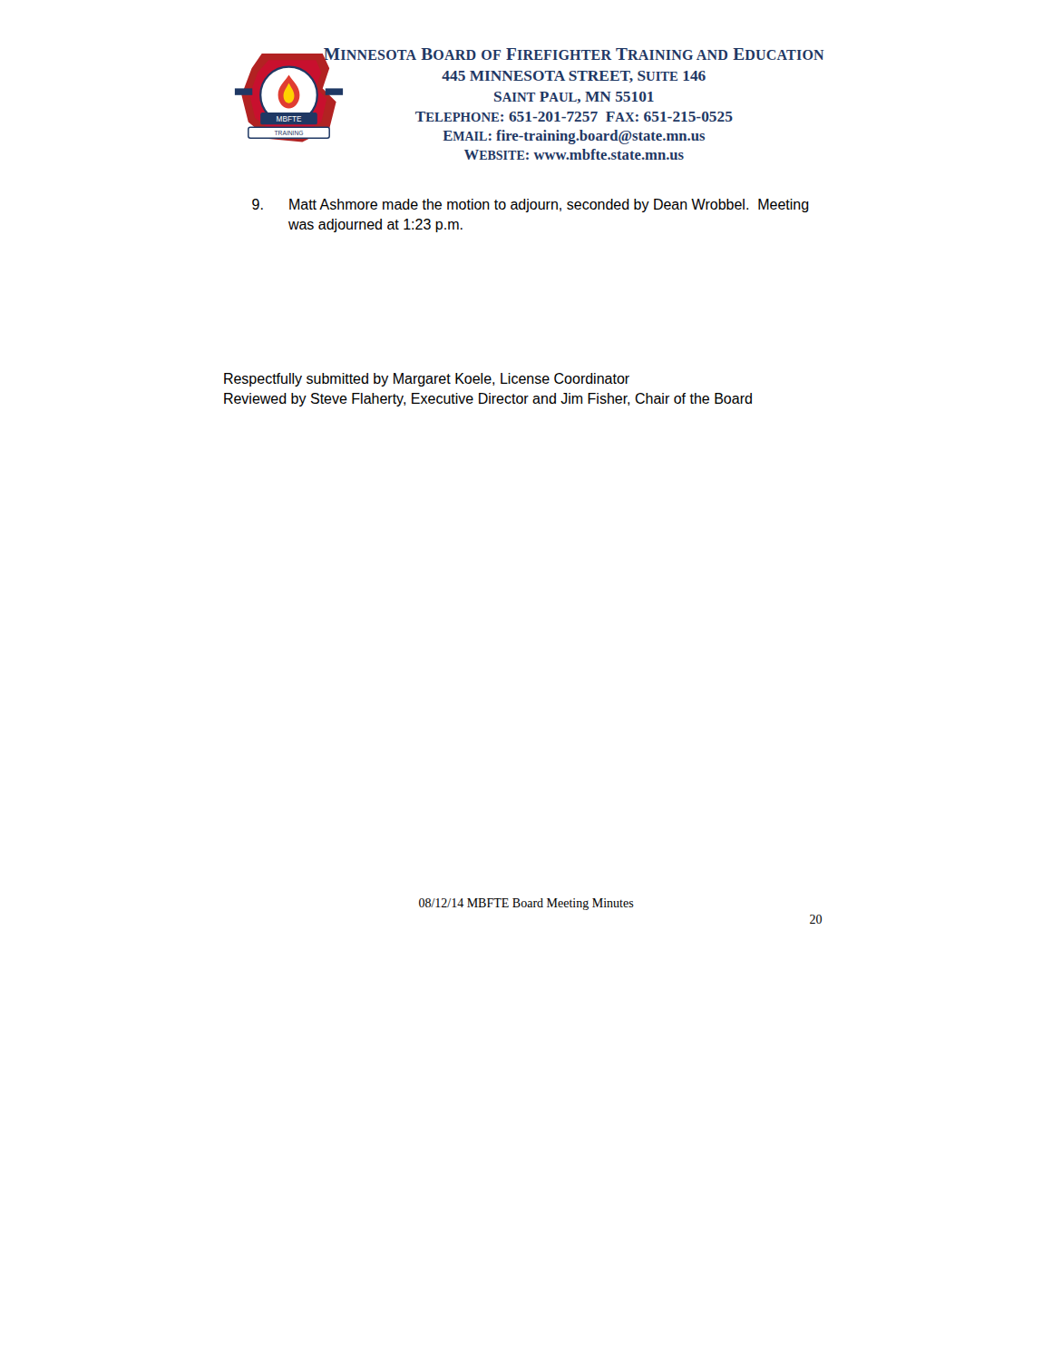MINNESOTA BOARD OF FIREFIGHTER TRAINING AND EDUCATION
445 MINNESOTA STREET, SUITE 146
SAINT PAUL, MN 55101
TELEPHONE: 651-201-7257 FAX: 651-215-0525
EMAIL: fire-training.board@state.mn.us
WEBSITE: www.mbfte.state.mn.us
9. Matt Ashmore made the motion to adjourn, seconded by Dean Wrobbel. Meeting was adjourned at 1:23 p.m.
Respectfully submitted by Margaret Koele, License Coordinator
Reviewed by Steve Flaherty, Executive Director and Jim Fisher, Chair of the Board
08/12/14 MBFTE Board Meeting Minutes
20